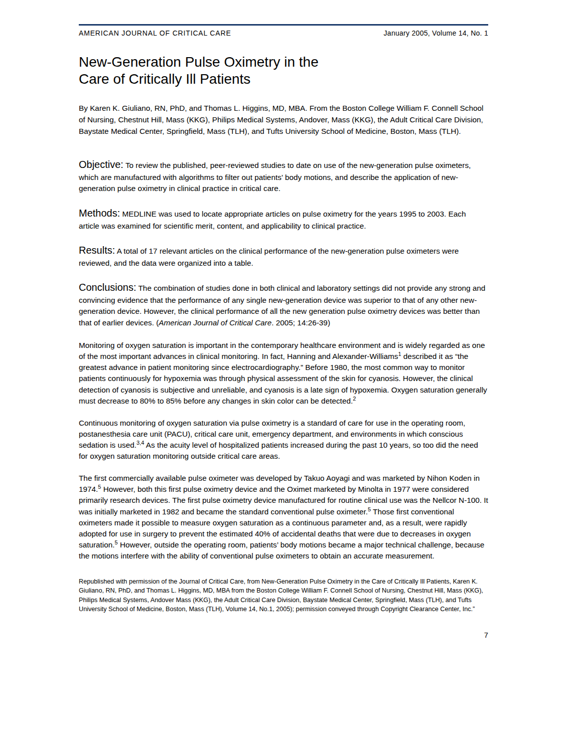American Journal of Critical Care January 2005, Volume 14, No. 1
New-Generation Pulse Oximetry in the
Care of Critically Ill Patients
By Karen K. Giuliano, RN, PhD, and Thomas L. Higgins, MD, MBA. From the Boston College William F. Connell School of Nursing, Chestnut Hill, Mass (KKG), Philips Medical Systems, Andover, Mass (KKG), the Adult Critical Care Division, Baystate Medical Center, Springfield, Mass (TLH), and Tufts University School of Medicine, Boston, Mass (TLH).
Objective: To review the published, peer-reviewed studies to date on use of the new-generation pulse oximeters, which are manufactured with algorithms to filter out patients’ body motions, and describe the application of new-generation pulse oximetry in clinical practice in critical care.
Methods: MEDLINE was used to locate appropriate articles on pulse oximetry for the years 1995 to 2003. Each article was examined for scientific merit, content, and applicability to clinical practice.
Results: A total of 17 relevant articles on the clinical performance of the new-generation pulse oximeters were reviewed, and the data were organized into a table.
Conclusions: The combination of studies done in both clinical and laboratory settings did not provide any strong and convincing evidence that the performance of any single new-generation device was superior to that of any other new-generation device. However, the clinical performance of all the new generation pulse oximetry devices was better than that of earlier devices. (American Journal of Critical Care. 2005; 14:26-39)
Monitoring of oxygen saturation is important in the contemporary healthcare environment and is widely regarded as one of the most important advances in clinical monitoring. In fact, Hanning and Alexander-Williams1 described it as “the greatest advance in patient monitoring since electrocardiography.” Before 1980, the most common way to monitor patients continuously for hypoxemia was through physical assessment of the skin for cyanosis. However, the clinical detection of cyanosis is subjective and unreliable, and cyanosis is a late sign of hypoxemia. Oxygen saturation generally must decrease to 80% to 85% before any changes in skin color can be detected.2
Continuous monitoring of oxygen saturation via pulse oximetry is a standard of care for use in the operating room, postanesthesia care unit (PACU), critical care unit, emergency department, and environments in which conscious sedation is used.3,4 As the acuity level of hospitalized patients increased during the past 10 years, so too did the need for oxygen saturation monitoring outside critical care areas.
The first commercially available pulse oximeter was developed by Takuo Aoyagi and was marketed by Nihon Koden in 1974.5 However, both this first pulse oximetry device and the Oximet marketed by Minolta in 1977 were considered primarily research devices. The first pulse oximetry device manufactured for routine clinical use was the Nellcor N-100. It was initially marketed in 1982 and became the standard conventional pulse oximeter.5 Those first conventional oximeters made it possible to measure oxygen saturation as a continuous parameter and, as a result, were rapidly adopted for use in surgery to prevent the estimated 40% of accidental deaths that were due to decreases in oxygen saturation.5 However, outside the operating room, patients’ body motions became a major technical challenge, because the motions interfere with the ability of conventional pulse oximeters to obtain an accurate measurement.
Republished with permission of the Journal of Critical Care, from New-Generation Pulse Oximetry in the Care of Critically Ill Patients, Karen K. Giuliano, RN, PhD, and Thomas L. Higgins, MD, MBA from the Boston College William F. Connell School of Nursing, Chestnut Hill, Mass (KKG), Philips Medical Systems, Andover Mass (KKG), the Adult Critical Care Division, Baystate Medical Center, Springfield, Mass (TLH), and Tufts University School of Medicine, Boston, Mass (TLH), Volume 14, No.1, 2005); permission conveyed through Copyright Clearance Center, Inc.”
7